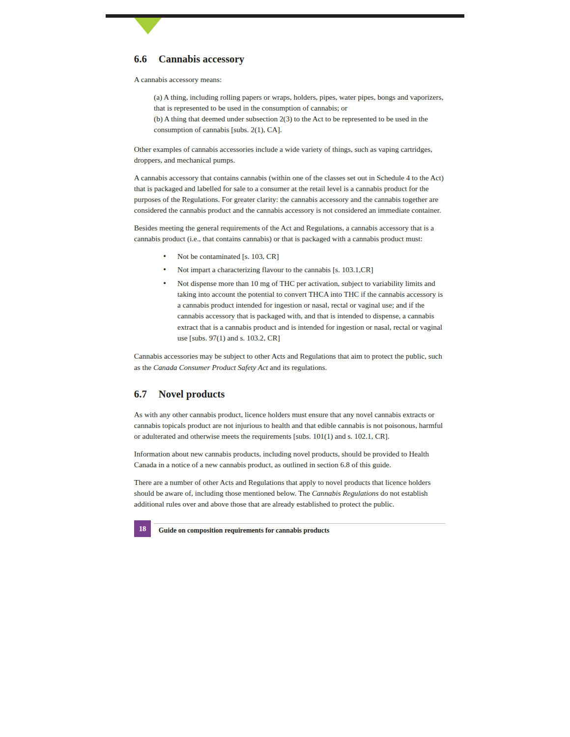6.6 Cannabis accessory
A cannabis accessory means:
(a) A thing, including rolling papers or wraps, holders, pipes, water pipes, bongs and vaporizers, that is represented to be used in the consumption of cannabis; or
(b) A thing that deemed under subsection 2(3) to the Act to be represented to be used in the consumption of cannabis [subs. 2(1), CA].
Other examples of cannabis accessories include a wide variety of things, such as vaping cartridges, droppers, and mechanical pumps.
A cannabis accessory that contains cannabis (within one of the classes set out in Schedule 4 to the Act) that is packaged and labelled for sale to a consumer at the retail level is a cannabis product for the purposes of the Regulations. For greater clarity: the cannabis accessory and the cannabis together are considered the cannabis product and the cannabis accessory is not considered an immediate container.
Besides meeting the general requirements of the Act and Regulations, a cannabis accessory that is a cannabis product (i.e., that contains cannabis) or that is packaged with a cannabis product must:
Not be contaminated [s. 103, CR]
Not impart a characterizing flavour to the cannabis [s. 103.1,CR]
Not dispense more than 10 mg of THC per activation, subject to variability limits and taking into account the potential to convert THCA into THC if the cannabis accessory is a cannabis product intended for ingestion or nasal, rectal or vaginal use; and if the cannabis accessory that is packaged with, and that is intended to dispense, a cannabis extract that is a cannabis product and is intended for ingestion or nasal, rectal or vaginal use [subs. 97(1) and s. 103.2, CR]
Cannabis accessories may be subject to other Acts and Regulations that aim to protect the public, such as the Canada Consumer Product Safety Act and its regulations.
6.7 Novel products
As with any other cannabis product, licence holders must ensure that any novel cannabis extracts or cannabis topicals product are not injurious to health and that edible cannabis is not poisonous, harmful or adulterated and otherwise meets the requirements [subs. 101(1) and s. 102.1, CR].
Information about new cannabis products, including novel products, should be provided to Health Canada in a notice of a new cannabis product, as outlined in section 6.8 of this guide.
There are a number of other Acts and Regulations that apply to novel products that licence holders should be aware of, including those mentioned below. The Cannabis Regulations do not establish additional rules over and above those that are already established to protect the public.
18
Guide on composition requirements for cannabis products